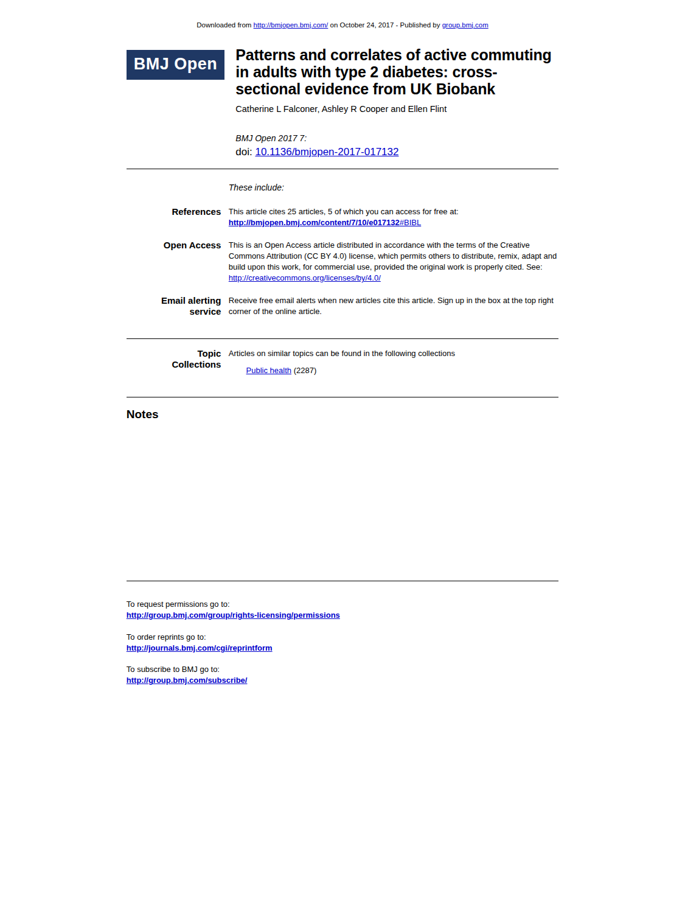Downloaded from http://bmjopen.bmj.com/ on October 24, 2017 - Published by group.bmj.com
BMJ Open
Patterns and correlates of active commuting in adults with type 2 diabetes: cross-sectional evidence from UK Biobank
Catherine L Falconer, Ashley R Cooper and Ellen Flint
BMJ Open 2017 7:
doi: 10.1136/bmjopen-2017-017132
These include:
| References | This article cites 25 articles, 5 of which you can access for free at: http://bmjopen.bmj.com/content/7/10/e017132 #BIBL |
| Open Access | This is an Open Access article distributed in accordance with the terms of the Creative Commons Attribution (CC BY 4.0) license, which permits others to distribute, remix, adapt and build upon this work, for commercial use, provided the original work is properly cited. See: http://creativecommons.org/licenses/by/4.0/ |
| Email alerting service | Receive free email alerts when new articles cite this article. Sign up in the box at the top right corner of the online article. |
| Topic Collections | Articles on similar topics can be found in the following collections Public health (2287) |
Notes
To request permissions go to:
http://group.bmj.com/group/rights-licensing/permissions
To order reprints go to:
http://journals.bmj.com/cgi/reprintform
To subscribe to BMJ go to:
http://group.bmj.com/subscribe/